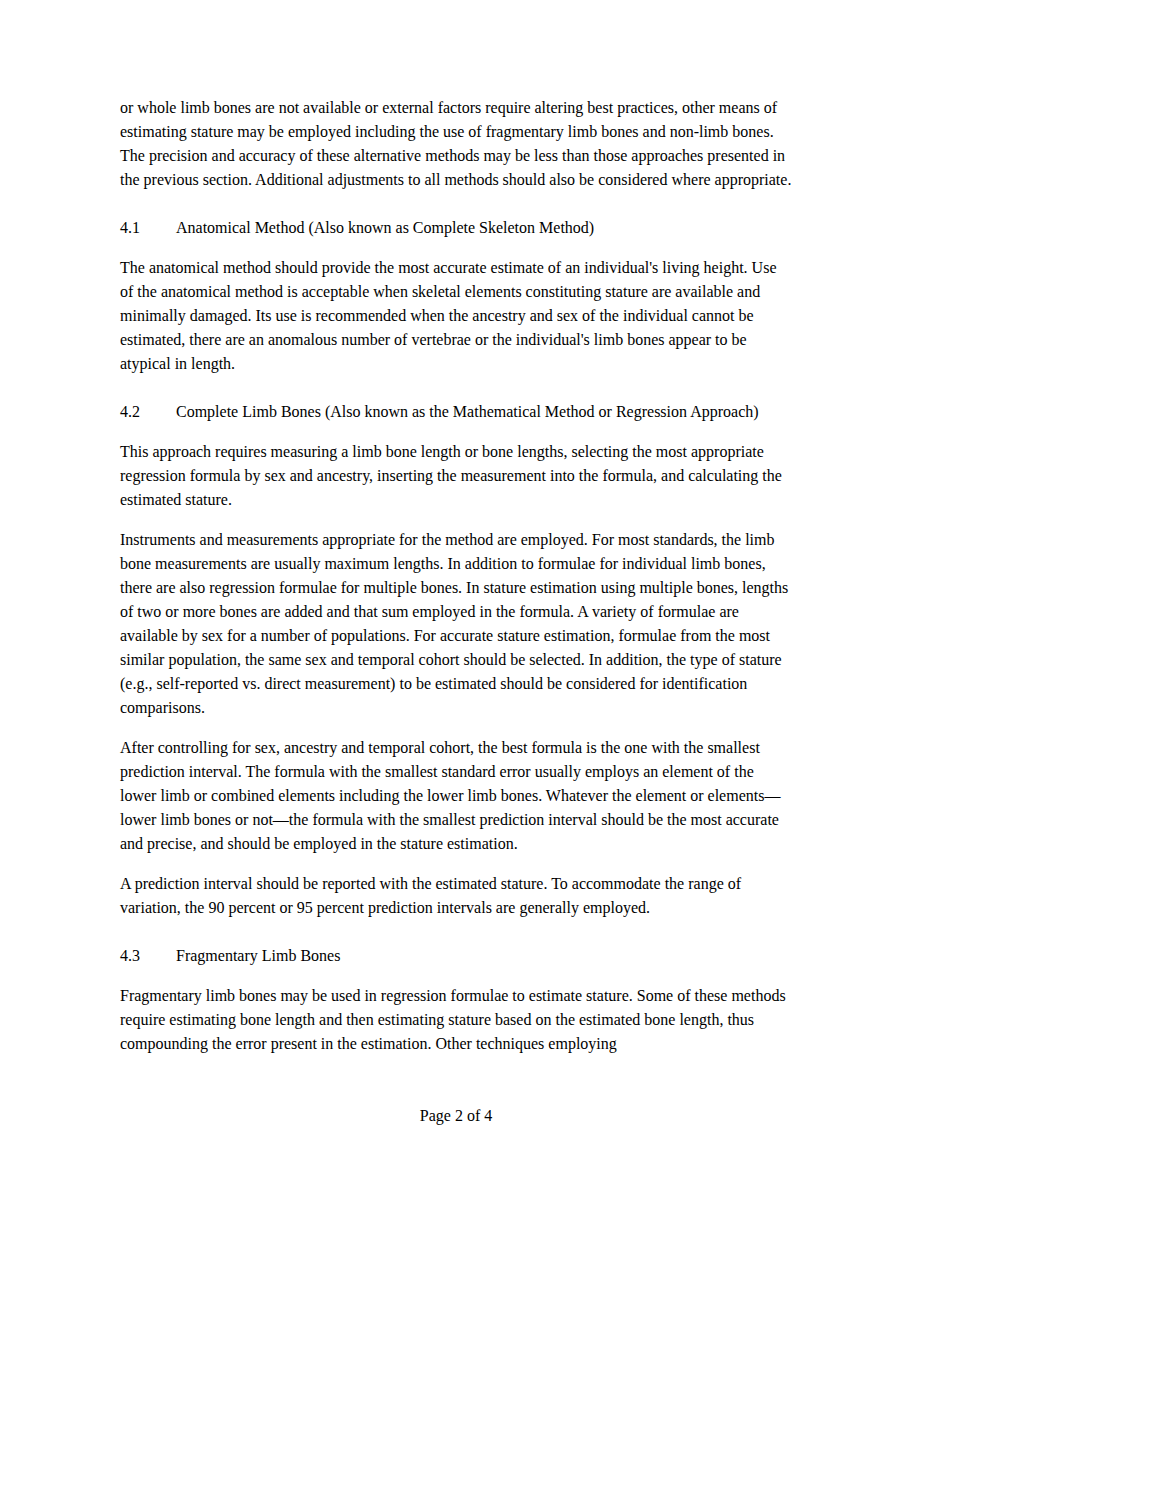or whole limb bones are not available or external factors require altering best practices, other means of estimating stature may be employed including the use of fragmentary limb bones and non-limb bones. The precision and accuracy of these alternative methods may be less than those approaches presented in the previous section. Additional adjustments to all methods should also be considered where appropriate.
4.1 Anatomical Method (Also known as Complete Skeleton Method)
The anatomical method should provide the most accurate estimate of an individual's living height. Use of the anatomical method is acceptable when skeletal elements constituting stature are available and minimally damaged. Its use is recommended when the ancestry and sex of the individual cannot be estimated, there are an anomalous number of vertebrae or the individual's limb bones appear to be atypical in length.
4.2 Complete Limb Bones (Also known as the Mathematical Method or Regression Approach)
This approach requires measuring a limb bone length or bone lengths, selecting the most appropriate regression formula by sex and ancestry, inserting the measurement into the formula, and calculating the estimated stature.
Instruments and measurements appropriate for the method are employed. For most standards, the limb bone measurements are usually maximum lengths. In addition to formulae for individual limb bones, there are also regression formulae for multiple bones. In stature estimation using multiple bones, lengths of two or more bones are added and that sum employed in the formula. A variety of formulae are available by sex for a number of populations. For accurate stature estimation, formulae from the most similar population, the same sex and temporal cohort should be selected. In addition, the type of stature (e.g., self-reported vs. direct measurement) to be estimated should be considered for identification comparisons.
After controlling for sex, ancestry and temporal cohort, the best formula is the one with the smallest prediction interval. The formula with the smallest standard error usually employs an element of the lower limb or combined elements including the lower limb bones. Whatever the element or elements—lower limb bones or not—the formula with the smallest prediction interval should be the most accurate and precise, and should be employed in the stature estimation.
A prediction interval should be reported with the estimated stature. To accommodate the range of variation, the 90 percent or 95 percent prediction intervals are generally employed.
4.3 Fragmentary Limb Bones
Fragmentary limb bones may be used in regression formulae to estimate stature. Some of these methods require estimating bone length and then estimating stature based on the estimated bone length, thus compounding the error present in the estimation. Other techniques employing
Page 2 of 4